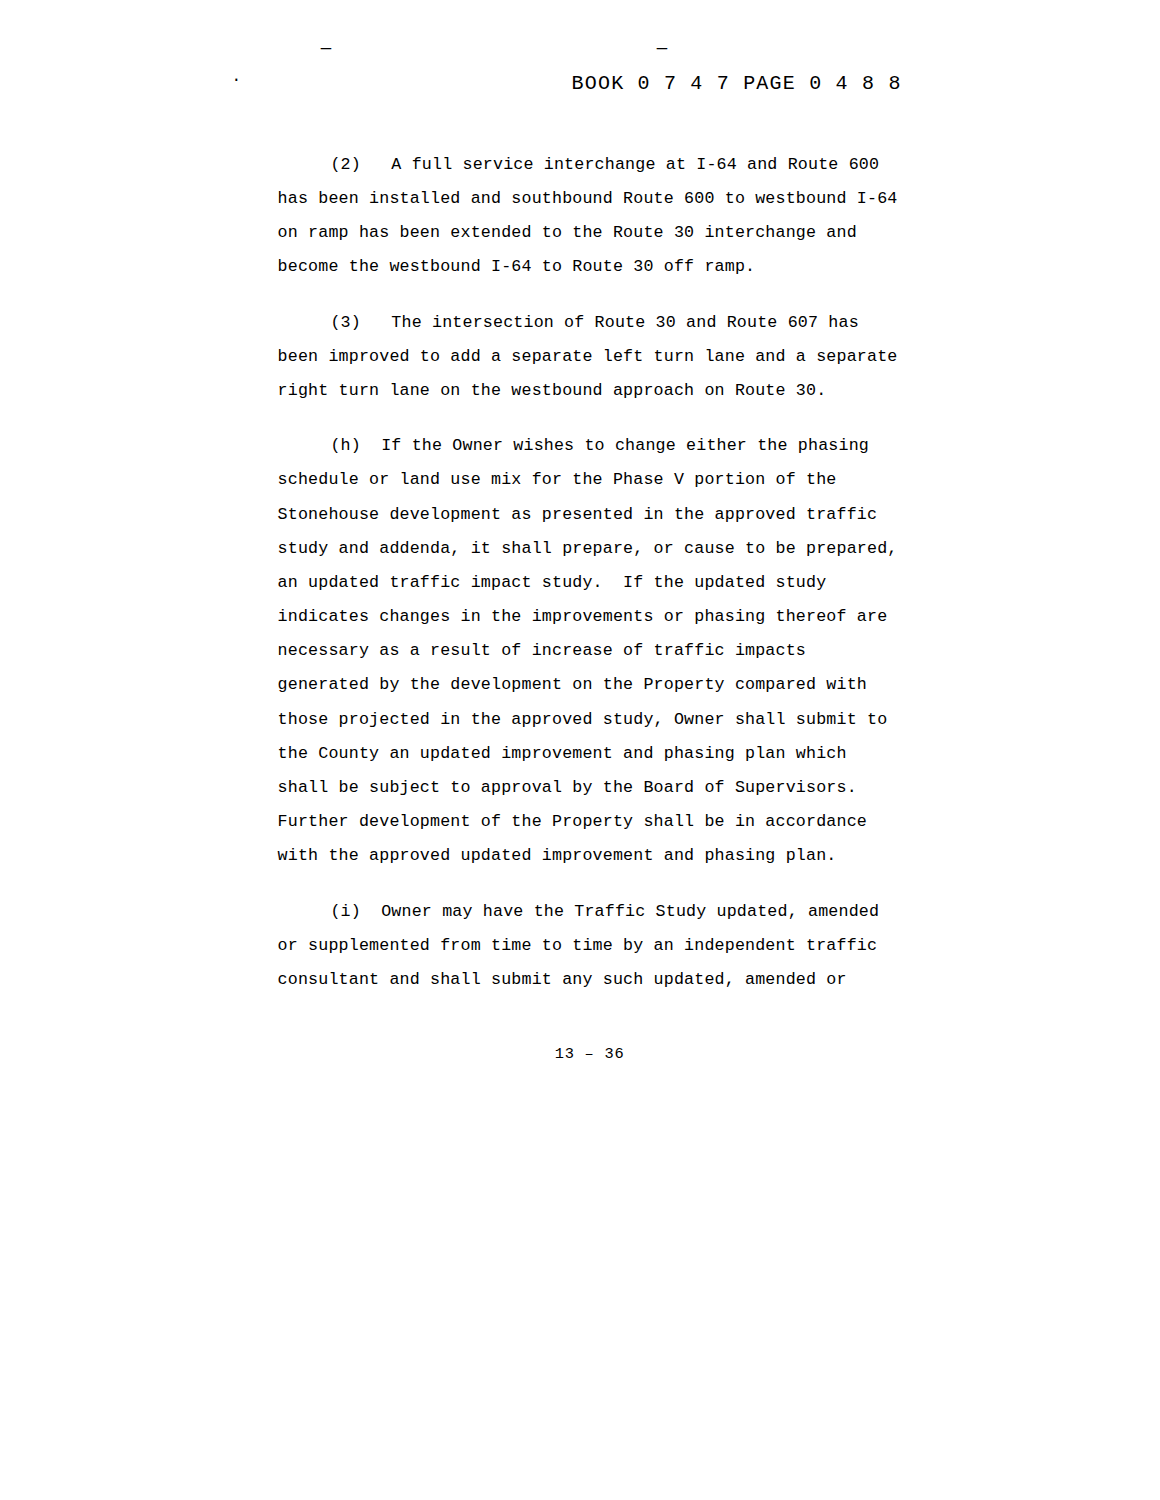.
—
—
BOOK 0 7 4 7 PAGE 0 4 8 8
(2) A full service interchange at I-64 and Route 600 has been installed and southbound Route 600 to westbound I-64 on ramp has been extended to the Route 30 interchange and become the westbound I-64 to Route 30 off ramp.
(3) The intersection of Route 30 and Route 607 has been improved to add a separate left turn lane and a separate right turn lane on the westbound approach on Route 30.
(h) If the Owner wishes to change either the phasing schedule or land use mix for the Phase V portion of the Stonehouse development as presented in the approved traffic study and addenda, it shall prepare, or cause to be prepared, an updated traffic impact study. If the updated study indicates changes in the improvements or phasing thereof are necessary as a result of increase of traffic impacts generated by the development on the Property compared with those projected in the approved study, Owner shall submit to the County an updated improvement and phasing plan which shall be subject to approval by the Board of Supervisors. Further development of the Property shall be in accordance with the approved updated improvement and phasing plan.
(i) Owner may have the Traffic Study updated, amended or supplemented from time to time by an independent traffic consultant and shall submit any such updated, amended or
13 – 36